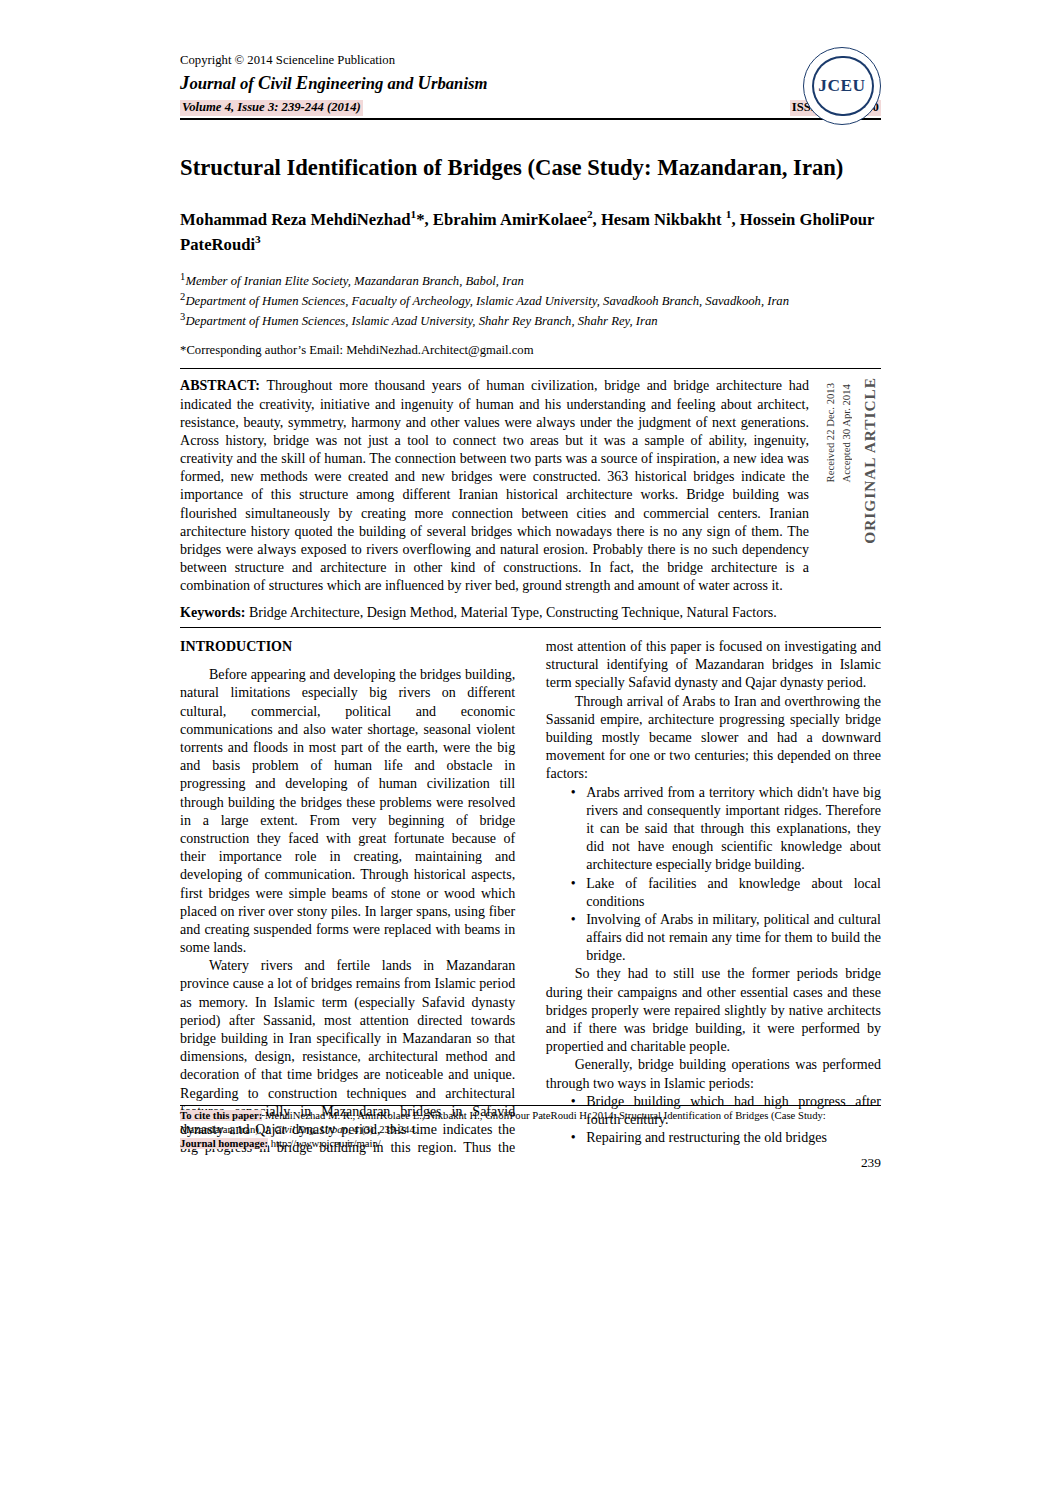JCEU
Copyright © 2014 Scienceline Publication
Journal of Civil Engineering and Urbanism
Volume 4, Issue 3: 239-244 (2014) ISSN-2252-0430
Structural Identification of Bridges (Case Study: Mazandaran, Iran)
Mohammad Reza MehdiNezhad1*, Ebrahim AmirKolaee2, Hesam Nikbakht 1, Hossein GholiPour PateRoudi3
1Member of Iranian Elite Society, Mazandaran Branch, Babol, Iran
2Department of Humen Sciences, Facualty of Archeology, Islamic Azad University, Savadkooh Branch, Savadkooh, Iran
3Department of Humen Sciences, Islamic Azad University, Shahr Rey Branch, Shahr Rey, Iran
*Corresponding author’s Email: MehdiNezhad.Architect@gmail.com
ORIGINAL ARTICLE
Received 22 Dec. 2013
Accepted 30 Apr. 2014
ABSTRACT: Throughout more thousand years of human civilization, bridge and bridge architecture had indicated the creativity, initiative and ingenuity of human and his understanding and feeling about architect, resistance, beauty, symmetry, harmony and other values were always under the judgment of next generations. Across history, bridge was not just a tool to connect two areas but it was a sample of ability, ingenuity, creativity and the skill of human. The connection between two parts was a source of inspiration, a new idea was formed, new methods were created and new bridges were constructed. 363 historical bridges indicate the importance of this structure among different Iranian historical architecture works. Bridge building was flourished simultaneously by creating more connection between cities and commercial centers. Iranian architecture history quoted the building of several bridges which nowadays there is no any sign of them. The bridges were always exposed to rivers overflowing and natural erosion. Probably there is no such dependency between structure and architecture in other kind of constructions. In fact, the bridge architecture is a combination of structures which are influenced by river bed, ground strength and amount of water across it.
Keywords: Bridge Architecture, Design Method, Material Type, Constructing Technique, Natural Factors.
INTRODUCTION
Before appearing and developing the bridges building, natural limitations especially big rivers on different cultural, commercial, political and economic communications and also water shortage, seasonal violent torrents and floods in most part of the earth, were the big and basis problem of human life and obstacle in progressing and developing of human civilization till through building the bridges these problems were resolved in a large extent. From very beginning of bridge construction they faced with great fortunate because of their importance role in creating, maintaining and developing of communication. Through historical aspects, first bridges were simple beams of stone or wood which placed on river over stony piles. In larger spans, using fiber and creating suspended forms were replaced with beams in some lands.
Watery rivers and fertile lands in Mazandaran province cause a lot of bridges remains from Islamic period as memory. In Islamic term (especially Safavid dynasty period) after Sassanid, most attention directed towards bridge building in Iran specifically in Mazandaran so that dimensions, design, resistance, architectural method and decoration of that time bridges are noticeable and unique. Regarding to construction techniques and architectural features especially in Mazandaran bridges in Safavid dynasty and Qajar dynasty period, this time indicates the big progress in bridge building in this region. Thus the most attention of this paper is focused on investigating and structural identifying of Mazandaran bridges in Islamic term specially Safavid dynasty and Qajar dynasty period.
Through arrival of Arabs to Iran and overthrowing the Sassanid empire, architecture progressing specially bridge building mostly became slower and had a downward movement for one or two centuries; this depended on three factors:
Arabs arrived from a territory which didn't have big rivers and consequently important ridges. Therefore it can be said that through this explanations, they did not have enough scientific knowledge about architecture especially bridge building.
Lake of facilities and knowledge about local conditions
Involving of Arabs in military, political and cultural affairs did not remain any time for them to build the bridge.
So they had to still use the former periods bridge during their campaigns and other essential cases and these bridges properly were repaired slightly by native architects and if there was bridge building, it were performed by propertied and charitable people.
Generally, bridge building operations was performed through two ways in Islamic periods:
Bridge building which had high progress after fourth century.
Repairing and restructuring the old bridges
To cite this paper: MehdiNezhad M. R., AmirKolaee E., Nikbakht H., GholiPour PateRoudi H. 2014. Structural Identification of Bridges (Case Study: Mazandaran, Iran). J. Civil Eng. Urban, 4 (3): 239-244.
Journal homepage: http://www.ojceu.ir/main/
239